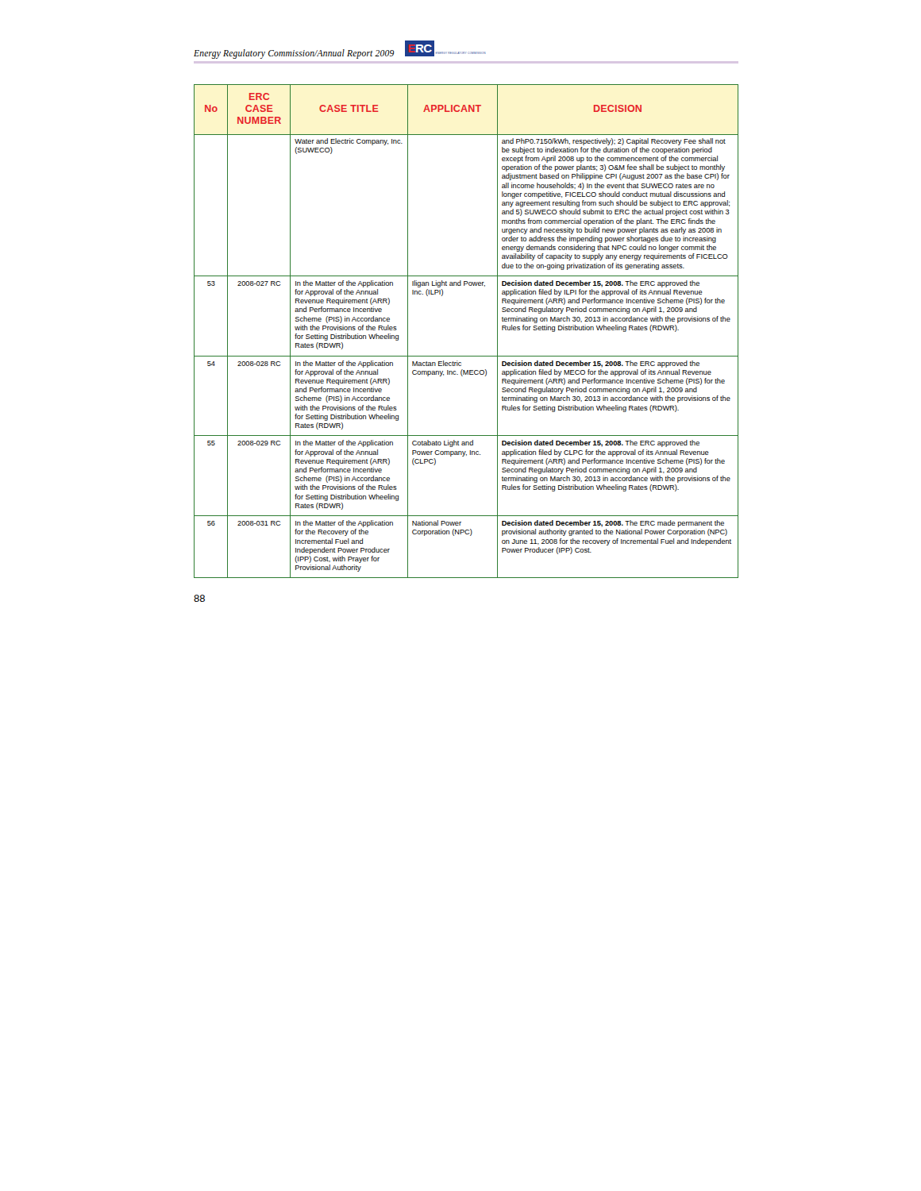Energy Regulatory Commission/Annual Report 2009
ERC
ENERGY REGULATORY COMMISSION
| No | ERC CASE NUMBER | CASE TITLE | APPLICANT | DECISION |
| --- | --- | --- | --- | --- |
| | | Water and Electric Company, Inc. (SUWECO) | | and PhP0.7150/kWh, respectively); 2) Capital Recovery Fee shall not be subject to indexation for the duration of the cooperation period except from April 2008 up to the commencement of the commercial operation of the power plants; 3) O&M fee shall be subject to monthly adjustment based on Philippine CPI (August 2007 as the base CPI) for all income households; 4) In the event that SUWECO rates are no longer competitive, FICELCO should conduct mutual discussions and any agreement resulting from such should be subject to ERC approval; and 5) SUWECO should submit to ERC the actual project cost within 3 months from commercial operation of the plant. The ERC finds the urgency and necessity to build new power plants as early as 2008 in order to address the impending power shortages due to increasing energy demands considering that NPC could no longer commit the availability of capacity to supply any energy requirements of FICELCO due to the on-going privatization of its generating assets. |
| 53 | 2008-027 RC | In the Matter of the Application for Approval of the Annual Revenue Requirement (ARR) and Performance Incentive Scheme (PIS) in Accordance with the Provisions of the Rules for Setting Distribution Wheeling Rates (RDWR) | Iligan Light and Power, Inc. (ILPI) | Decision dated December 15, 2008. The ERC approved the application filed by ILPI for the approval of its Annual Revenue Requirement (ARR) and Performance Incentive Scheme (PIS) for the Second Regulatory Period commencing on April 1, 2009 and terminating on March 30, 2013 in accordance with the provisions of the Rules for Setting Distribution Wheeling Rates (RDWR). |
| 54 | 2008-028 RC | In the Matter of the Application for Approval of the Annual Revenue Requirement (ARR) and Performance Incentive Scheme (PIS) in Accordance with the Provisions of the Rules for Setting Distribution Wheeling Rates (RDWR) | Mactan Electric Company, Inc. (MECO) | Decision dated December 15, 2008. The ERC approved the application filed by MECO for the approval of its Annual Revenue Requirement (ARR) and Performance Incentive Scheme (PIS) for the Second Regulatory Period commencing on April 1, 2009 and terminating on March 30, 2013 in accordance with the provisions of the Rules for Setting Distribution Wheeling Rates (RDWR). |
| 55 | 2008-029 RC | In the Matter of the Application for Approval of the Annual Revenue Requirement (ARR) and Performance Incentive Scheme (PIS) in Accordance with the Provisions of the Rules for Setting Distribution Wheeling Rates (RDWR) | Cotabato Light and Power Company, Inc. (CLPC) | Decision dated December 15, 2008. The ERC approved the application filed by CLPC for the approval of its Annual Revenue Requirement (ARR) and Performance Incentive Scheme (PIS) for the Second Regulatory Period commencing on April 1, 2009 and terminating on March 30, 2013 in accordance with the provisions of the Rules for Setting Distribution Wheeling Rates (RDWR). |
| 56 | 2008-031 RC | In the Matter of the Application for the Recovery of the Incremental Fuel and Independent Power Producer (IPP) Cost, with Prayer for Provisional Authority | National Power Corporation (NPC) | Decision dated December 15, 2008. The ERC made permanent the provisional authority granted to the National Power Corporation (NPC) on June 11, 2008 for the recovery of Incremental Fuel and Independent Power Producer (IPP) Cost. |
88